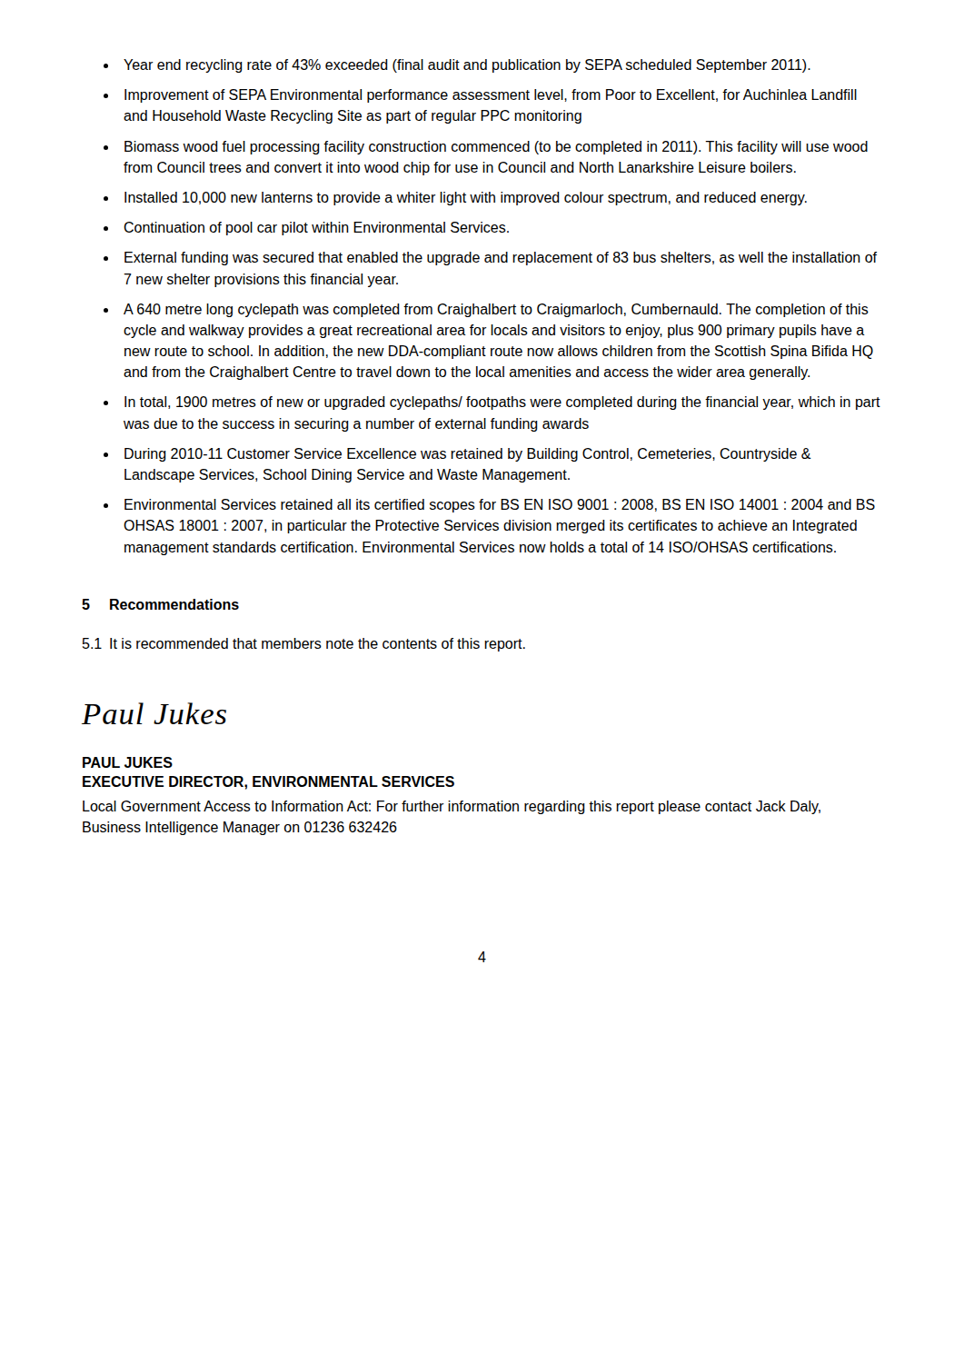Year end recycling rate of 43% exceeded (final audit and publication by SEPA scheduled September 2011).
Improvement of SEPA Environmental performance assessment level, from Poor to Excellent, for Auchinlea Landfill and Household Waste Recycling Site as part of regular PPC monitoring
Biomass wood fuel processing facility construction commenced (to be completed in 2011). This facility will use wood from Council trees and convert it into wood chip for use in Council and North Lanarkshire Leisure boilers.
Installed 10,000 new lanterns to provide a whiter light with improved colour spectrum, and reduced energy.
Continuation of pool car pilot within Environmental Services.
External funding was secured that enabled the upgrade and replacement of 83 bus shelters, as well the installation of 7 new shelter provisions this financial year.
A 640 metre long cyclepath was completed from Craighalbert to Craigmarloch, Cumbernauld. The completion of this cycle and walkway provides a great recreational area for locals and visitors to enjoy, plus 900 primary pupils have a new route to school. In addition, the new DDA-compliant route now allows children from the Scottish Spina Bifida HQ and from the Craighalbert Centre to travel down to the local amenities and access the wider area generally.
In total, 1900 metres of new or upgraded cyclepaths/ footpaths were completed during the financial year, which in part was due to the success in securing a number of external funding awards
During 2010-11 Customer Service Excellence was retained by Building Control, Cemeteries, Countryside & Landscape Services, School Dining Service and Waste Management.
Environmental Services retained all its certified scopes for BS EN ISO 9001 : 2008, BS EN ISO 14001 : 2004 and BS OHSAS 18001 : 2007, in particular the Protective Services division merged its certificates to achieve an Integrated management standards certification. Environmental Services now holds a total of 14 ISO/OHSAS certifications.
5 Recommendations
5.1 It is recommended that members note the contents of this report.
Paul Jukes
PAUL JUKES
EXECUTIVE DIRECTOR, ENVIRONMENTAL SERVICES
Local Government Access to Information Act: For further information regarding this report please contact Jack Daly, Business Intelligence Manager on 01236 632426
4